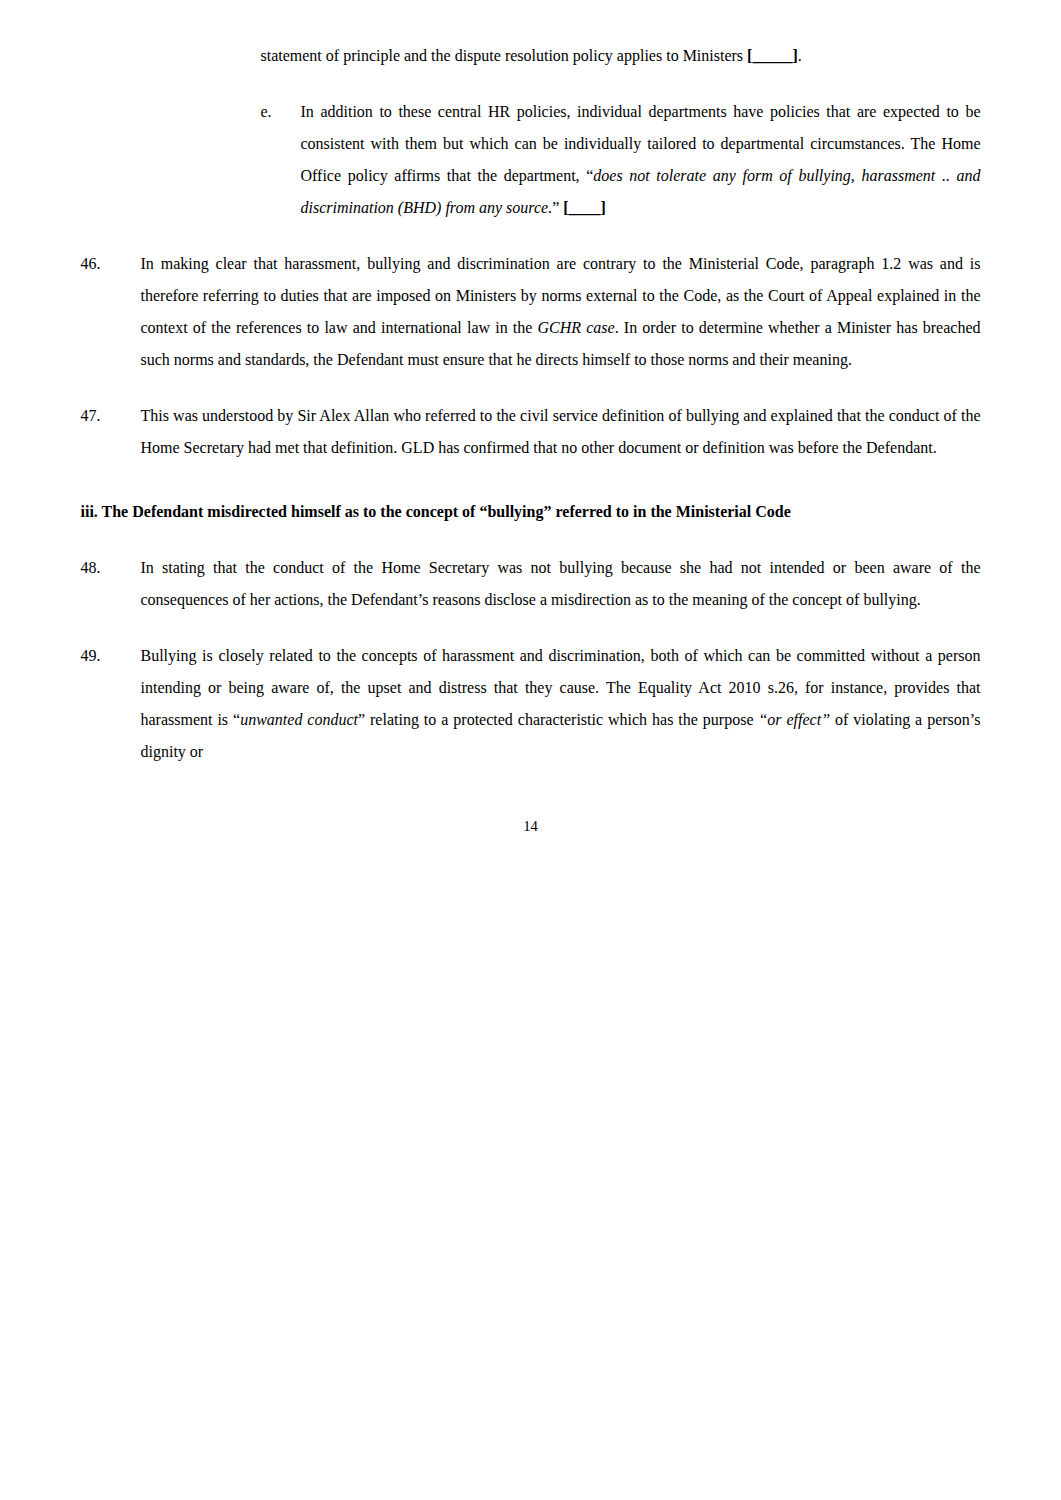statement of principle and the dispute resolution policy applies to Ministers [_____].
e.
In addition to these central HR policies, individual departments have policies that are expected to be consistent with them but which can be individually tailored to departmental circumstances. The Home Office policy affirms that the department, “does not tolerate any form of bullying, harassment .. and discrimination (BHD) from any source.” [____]
46.
In making clear that harassment, bullying and discrimination are contrary to the Ministerial Code, paragraph 1.2 was and is therefore referring to duties that are imposed on Ministers by norms external to the Code, as the Court of Appeal explained in the context of the references to law and international law in the GCHR case. In order to determine whether a Minister has breached such norms and standards, the Defendant must ensure that he directs himself to those norms and their meaning.
47.
This was understood by Sir Alex Allan who referred to the civil service definition of bullying and explained that the conduct of the Home Secretary had met that definition. GLD has confirmed that no other document or definition was before the Defendant.
iii. The Defendant misdirected himself as to the concept of “bullying” referred to in the Ministerial Code
48.
In stating that the conduct of the Home Secretary was not bullying because she had not intended or been aware of the consequences of her actions, the Defendant’s reasons disclose a misdirection as to the meaning of the concept of bullying.
49.
Bullying is closely related to the concepts of harassment and discrimination, both of which can be committed without a person intending or being aware of, the upset and distress that they cause. The Equality Act 2010 s.26, for instance, provides that harassment is “unwanted conduct” relating to a protected characteristic which has the purpose “or effect” of violating a person’s dignity or
14